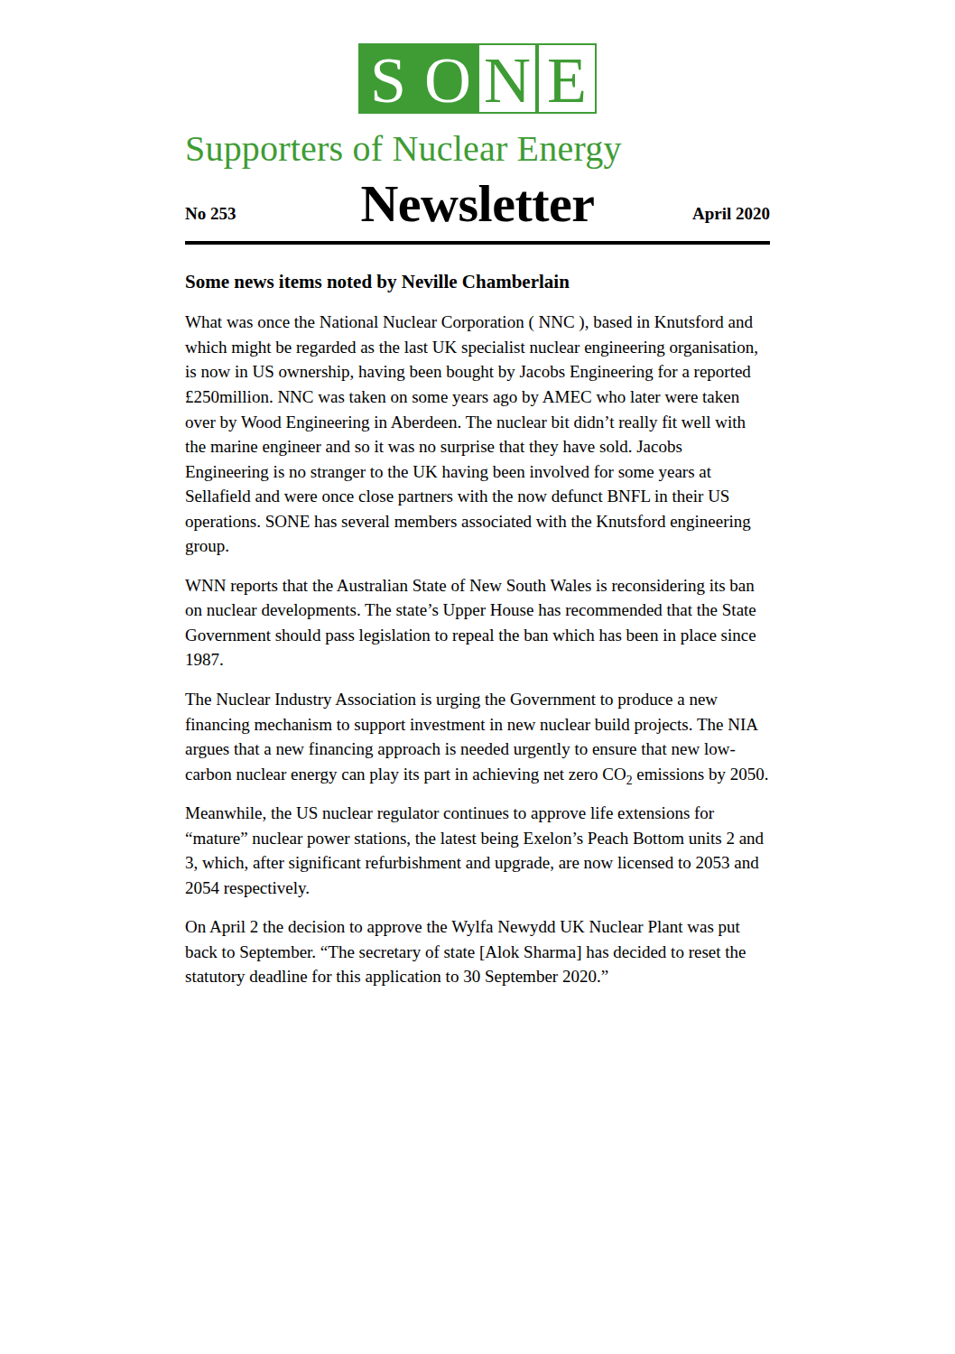SONE
Supporters of Nuclear Energy
No 253
Newsletter
April 2020
Some news items noted by Neville Chamberlain
What was once the National Nuclear Corporation ( NNC ), based in Knutsford and which might be regarded as the last UK specialist nuclear engineering organisation, is now in US ownership, having been bought by Jacobs Engineering for a reported £250million. NNC was taken on some years ago by AMEC who later were taken over by Wood Engineering in Aberdeen. The nuclear bit didn’t really fit well with the marine engineer and so it was no surprise that they have sold. Jacobs Engineering is no stranger to the UK having been involved for some years at Sellafield and were once close partners with the now defunct BNFL in their US operations. SONE has several members associated with the Knutsford engineering group.
WNN reports that the Australian State of New South Wales is reconsidering its ban on nuclear developments. The state’s Upper House has recommended that the State Government should pass legislation to repeal the ban which has been in place since 1987.
The Nuclear Industry Association is urging the Government to produce a new financing mechanism to support investment in new nuclear build projects. The NIA argues that a new financing approach is needed urgently to ensure that new low-carbon nuclear energy can play its part in achieving net zero CO2 emissions by 2050.
Meanwhile, the US nuclear regulator continues to approve life extensions for “mature” nuclear power stations, the latest being Exelon’s Peach Bottom units 2 and 3, which, after significant refurbishment and upgrade, are now licensed to 2053 and 2054 respectively.
On April 2 the decision to approve the Wylfa Newydd UK Nuclear Plant was put back to September. “The secretary of state [Alok Sharma] has decided to reset the statutory deadline for this application to 30 September 2020.”